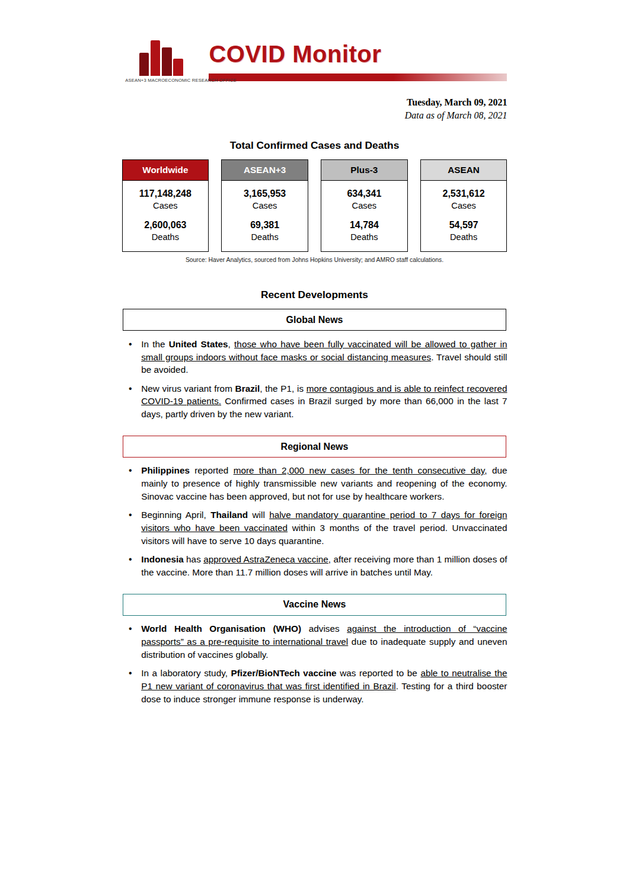ASEAN+3 MACROECONOMIC RESEARCH OFFICE
COVID Monitor
Tuesday, March 09, 2021
Data as of March 08, 2021
Total Confirmed Cases and Deaths
Worldwide
117,148,248
Cases
2,600,063
Deaths
ASEAN+3
3,165,953
Cases
69,381
Deaths
Plus-3
634,341
Cases
14,784
Deaths
ASEAN
2,531,612
Cases
54,597
Deaths
Source: Haver Analytics, sourced from Johns Hopkins University; and AMRO staff calculations.
Recent Developments
Global News
In the United States, those who have been fully vaccinated will be allowed to gather in small groups indoors without face masks or social distancing measures. Travel should still be avoided.
New virus variant from Brazil, the P1, is more contagious and is able to reinfect recovered COVID-19 patients. Confirmed cases in Brazil surged by more than 66,000 in the last 7 days, partly driven by the new variant.
Regional News
Philippines reported more than 2,000 new cases for the tenth consecutive day, due mainly to presence of highly transmissible new variants and reopening of the economy. Sinovac vaccine has been approved, but not for use by healthcare workers.
Beginning April, Thailand will halve mandatory quarantine period to 7 days for foreign visitors who have been vaccinated within 3 months of the travel period. Unvaccinated visitors will have to serve 10 days quarantine.
Indonesia has approved AstraZeneca vaccine, after receiving more than 1 million doses of the vaccine. More than 11.7 million doses will arrive in batches until May.
Vaccine News
World Health Organisation (WHO) advises against the introduction of “vaccine passports” as a pre-requisite to international travel due to inadequate supply and uneven distribution of vaccines globally.
In a laboratory study, Pfizer/BioNTech vaccine was reported to be able to neutralise the P1 new variant of coronavirus that was first identified in Brazil. Testing for a third booster dose to induce stronger immune response is underway.